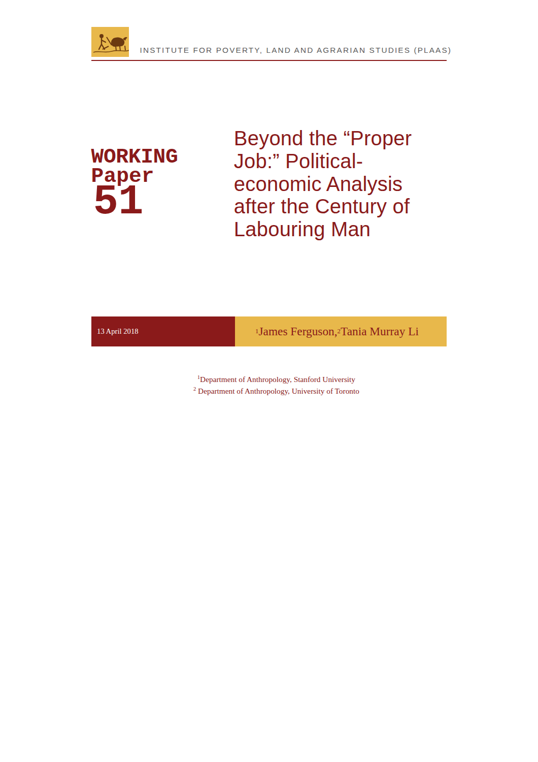INSTITUTE FOR POVERTY, LAND AND AGRARIAN STUDIES (PLAAS)
WORKING Paper 51
Beyond the “Proper Job:” Political-economic Analysis after the Century of Labouring Man
13 April 2018
1James Ferguson, 2Tania Murray Li
1Department of Anthropology, Stanford University
2 Department of Anthropology, University of Toronto